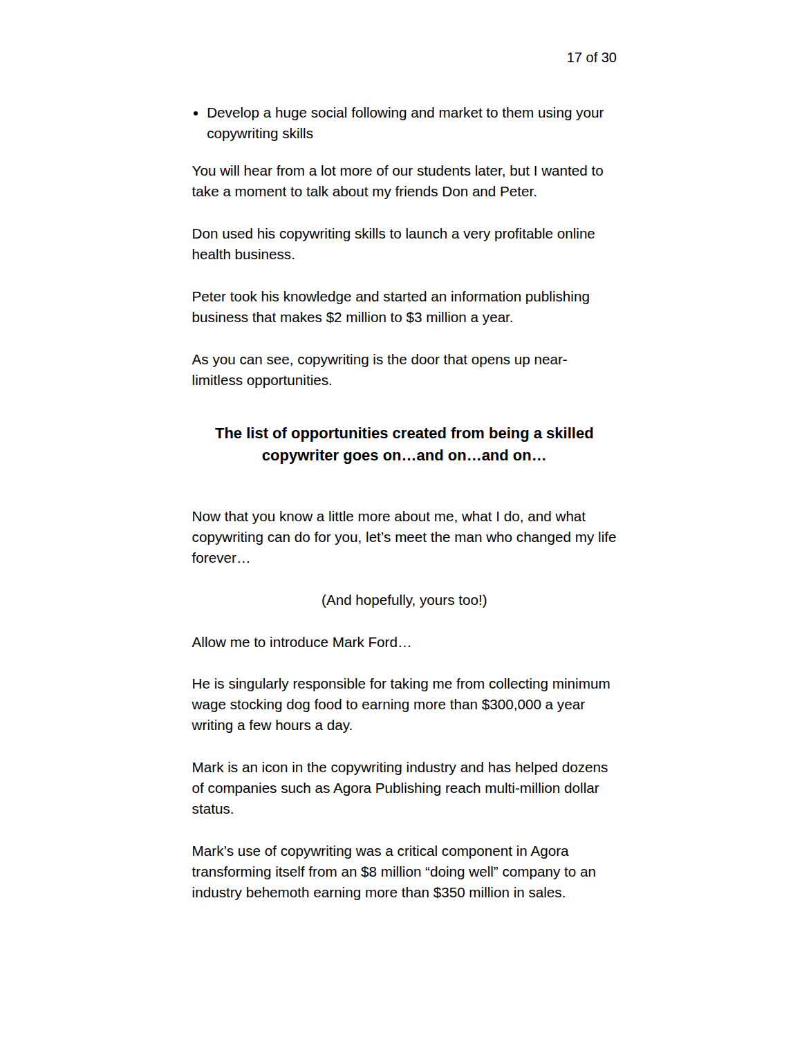17 of 30
Develop a huge social following and market to them using your copywriting skills
You will hear from a lot more of our students later, but I wanted to take a moment to talk about my friends Don and Peter.
Don used his copywriting skills to launch a very profitable online health business.
Peter took his knowledge and started an information publishing business that makes $2 million to $3 million a year.
As you can see, copywriting is the door that opens up near-limitless opportunities.
The list of opportunities created from being a skilled copywriter goes on…and on…and on…
Now that you know a little more about me, what I do, and what copywriting can do for you, let’s meet the man who changed my life forever…
(And hopefully, yours too!)
Allow me to introduce Mark Ford…
He is singularly responsible for taking me from collecting minimum wage stocking dog food to earning more than $300,000 a year writing a few hours a day.
Mark is an icon in the copywriting industry and has helped dozens of companies such as Agora Publishing reach multi-million dollar status.
Mark’s use of copywriting was a critical component in Agora transforming itself from an $8 million “doing well” company to an industry behemoth earning more than $350 million in sales.